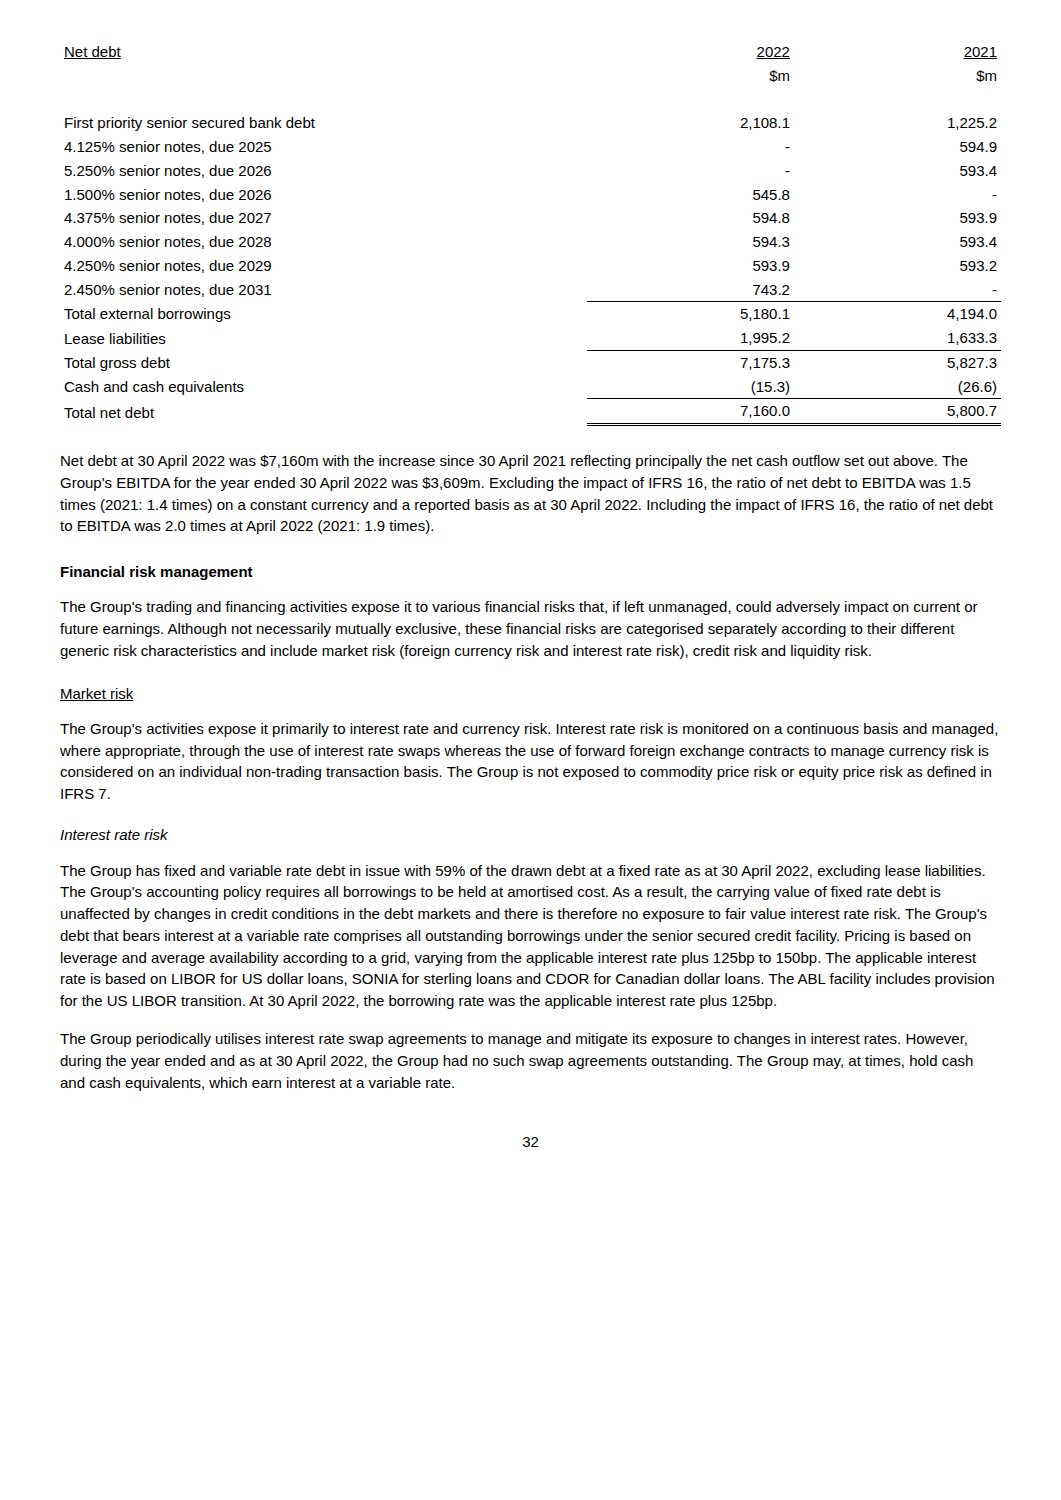| Net debt | 2022 | 2021 |
| --- | --- | --- |
| | $m | $m |
| First priority senior secured bank debt | 2,108.1 | 1,225.2 |
| 4.125% senior notes, due 2025 | - | 594.9 |
| 5.250% senior notes, due 2026 | - | 593.4 |
| 1.500% senior notes, due 2026 | 545.8 | - |
| 4.375% senior notes, due 2027 | 594.8 | 593.9 |
| 4.000% senior notes, due 2028 | 594.3 | 593.4 |
| 4.250% senior notes, due 2029 | 593.9 | 593.2 |
| 2.450% senior notes, due 2031 | 743.2 | - |
| Total external borrowings | 5,180.1 | 4,194.0 |
| Lease liabilities | 1,995.2 | 1,633.3 |
| Total gross debt | 7,175.3 | 5,827.3 |
| Cash and cash equivalents | (15.3) | (26.6) |
| Total net debt | 7,160.0 | 5,800.7 |
Net debt at 30 April 2022 was $7,160m with the increase since 30 April 2021 reflecting principally the net cash outflow set out above. The Group's EBITDA for the year ended 30 April 2022 was $3,609m. Excluding the impact of IFRS 16, the ratio of net debt to EBITDA was 1.5 times (2021: 1.4 times) on a constant currency and a reported basis as at 30 April 2022. Including the impact of IFRS 16, the ratio of net debt to EBITDA was 2.0 times at April 2022 (2021: 1.9 times).
Financial risk management
The Group's trading and financing activities expose it to various financial risks that, if left unmanaged, could adversely impact on current or future earnings. Although not necessarily mutually exclusive, these financial risks are categorised separately according to their different generic risk characteristics and include market risk (foreign currency risk and interest rate risk), credit risk and liquidity risk.
Market risk
The Group's activities expose it primarily to interest rate and currency risk. Interest rate risk is monitored on a continuous basis and managed, where appropriate, through the use of interest rate swaps whereas the use of forward foreign exchange contracts to manage currency risk is considered on an individual non-trading transaction basis. The Group is not exposed to commodity price risk or equity price risk as defined in IFRS 7.
Interest rate risk
The Group has fixed and variable rate debt in issue with 59% of the drawn debt at a fixed rate as at 30 April 2022, excluding lease liabilities. The Group's accounting policy requires all borrowings to be held at amortised cost. As a result, the carrying value of fixed rate debt is unaffected by changes in credit conditions in the debt markets and there is therefore no exposure to fair value interest rate risk. The Group's debt that bears interest at a variable rate comprises all outstanding borrowings under the senior secured credit facility. Pricing is based on leverage and average availability according to a grid, varying from the applicable interest rate plus 125bp to 150bp. The applicable interest rate is based on LIBOR for US dollar loans, SONIA for sterling loans and CDOR for Canadian dollar loans. The ABL facility includes provision for the US LIBOR transition. At 30 April 2022, the borrowing rate was the applicable interest rate plus 125bp.
The Group periodically utilises interest rate swap agreements to manage and mitigate its exposure to changes in interest rates. However, during the year ended and as at 30 April 2022, the Group had no such swap agreements outstanding. The Group may, at times, hold cash and cash equivalents, which earn interest at a variable rate.
32